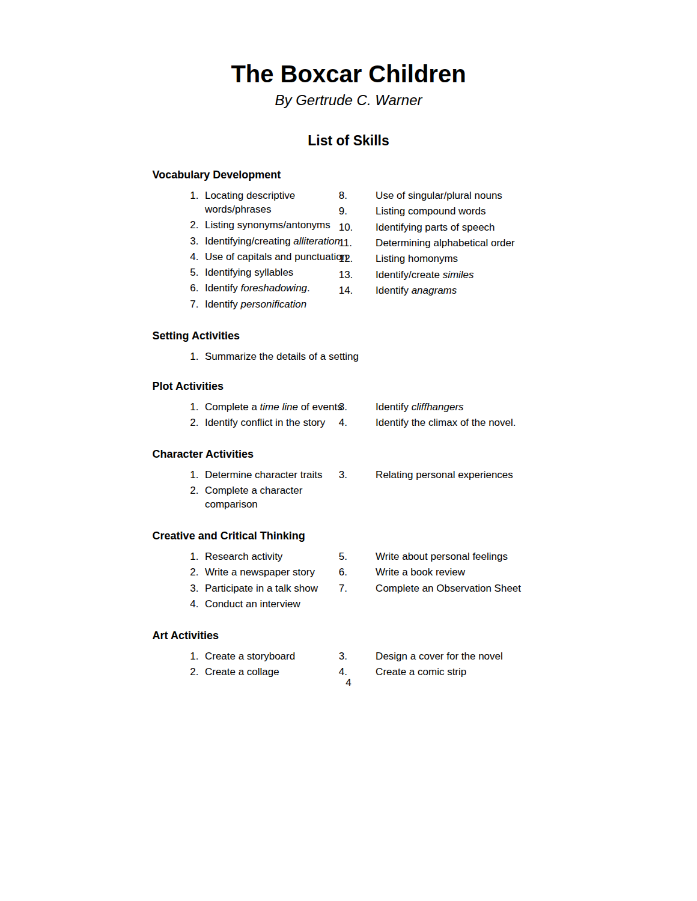The Boxcar Children
By Gertrude C. Warner
List of Skills
Vocabulary Development
| Locating descriptive words/phrases Listing synonyms/antonyms Identifying/creating alliteration Use of capitals and punctuation Identifying syllables Identify foreshadowing . Identify personification | 8. Use of singular/plural nouns 9. Listing compound words 10. Identifying parts of speech 11. Determining alphabetical order 12. Listing homonyms 13. Identify/create similes 14. Identify anagrams |
Setting Activities
Summarize the details of a setting
Plot Activities
| Complete a time line of events Identify conflict in the story | 3. Identify cliffhangers 4. Identify the climax of the novel. |
Character Activities
| Determine character traits Complete a character comparison | 3. Relating personal experiences |
Creative and Critical Thinking
| Research activity Write a newspaper story Participate in a talk show Conduct an interview | 5. Write about personal feelings 6. Write a book review 7. Complete an Observation Sheet |
Art Activities
| Create a storyboard Create a collage | 3. Design a cover for the novel 4. Create a comic strip |
4